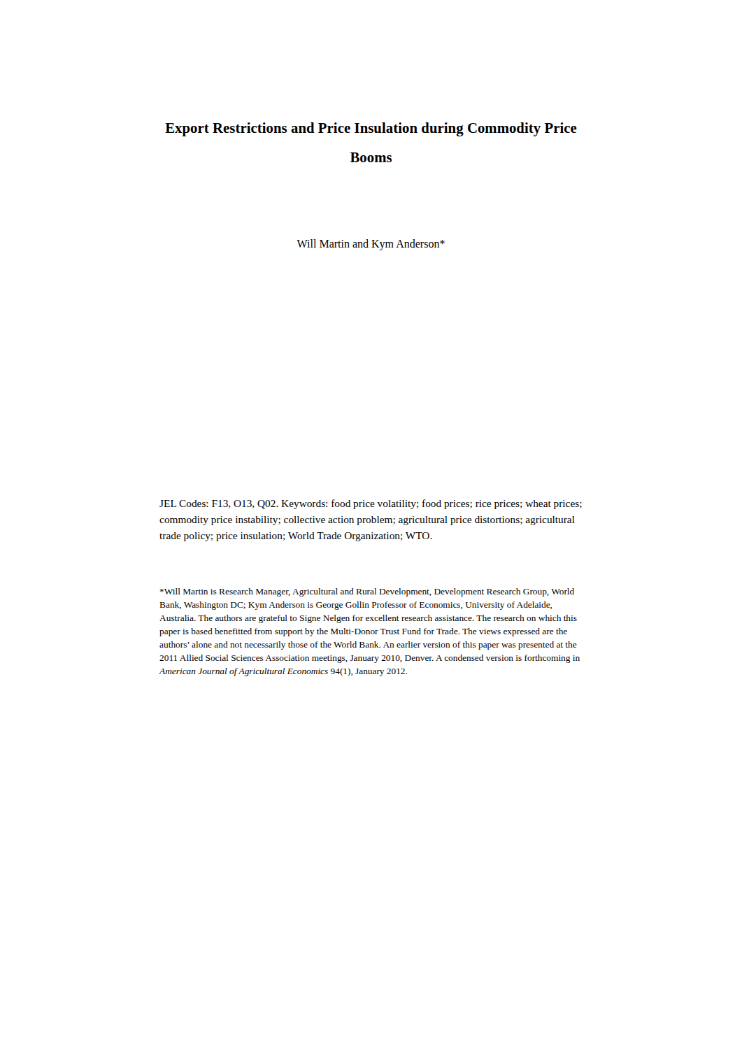Export Restrictions and Price Insulation during Commodity Price
Booms
Will Martin and Kym Anderson*
JEL Codes: F13, O13, Q02. Keywords: food price volatility; food prices; rice prices; wheat prices; commodity price instability; collective action problem; agricultural price distortions; agricultural trade policy; price insulation; World Trade Organization; WTO.
*Will Martin is Research Manager, Agricultural and Rural Development, Development Research Group, World Bank, Washington DC; Kym Anderson is George Gollin Professor of Economics, University of Adelaide, Australia. The authors are grateful to Signe Nelgen for excellent research assistance. The research on which this paper is based benefitted from support by the Multi-Donor Trust Fund for Trade. The views expressed are the authors’ alone and not necessarily those of the World Bank. An earlier version of this paper was presented at the 2011 Allied Social Sciences Association meetings, January 2010, Denver. A condensed version is forthcoming in American Journal of Agricultural Economics 94(1), January 2012.